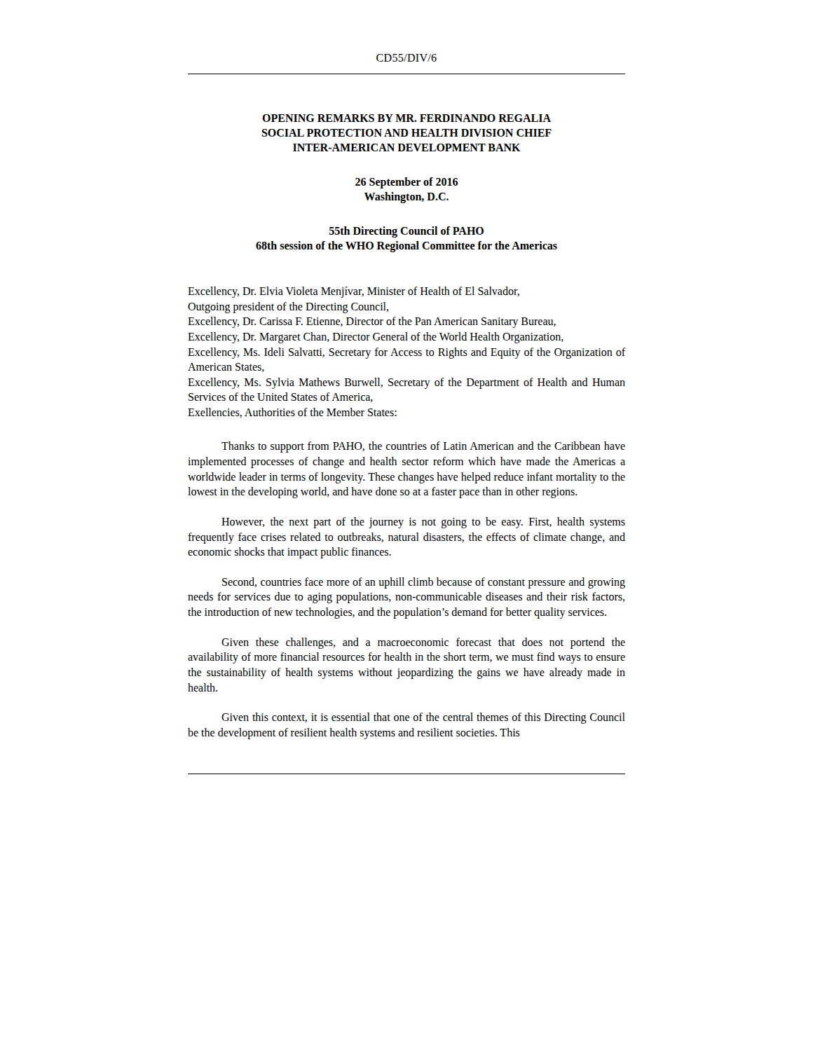CD55/DIV/6
OPENING REMARKS BY MR. FERDINANDO REGALIA
SOCIAL PROTECTION AND HEALTH DIVISION CHIEF
INTER-AMERICAN DEVELOPMENT BANK
26 September of 2016
Washington, D.C.
55th Directing Council of PAHO
68th session of the WHO Regional Committee for the Americas
Excellency, Dr. Elvia Violeta Menjívar, Minister of Health of El Salvador,
Outgoing president of the Directing Council,
Excellency, Dr. Carissa F. Etienne, Director of the Pan American Sanitary Bureau,
Excellency, Dr. Margaret Chan, Director General of the World Health Organization,
Excellency, Ms. Ideli Salvatti, Secretary for Access to Rights and Equity of the Organization of American States,
Excellency, Ms. Sylvia Mathews Burwell, Secretary of the Department of Health and Human Services of the United States of America,
Exellencies, Authorities of the Member States:
Thanks to support from PAHO, the countries of Latin American and the Caribbean have implemented processes of change and health sector reform which have made the Americas a worldwide leader in terms of longevity. These changes have helped reduce infant mortality to the lowest in the developing world, and have done so at a faster pace than in other regions.
However, the next part of the journey is not going to be easy. First, health systems frequently face crises related to outbreaks, natural disasters, the effects of climate change, and economic shocks that impact public finances.
Second, countries face more of an uphill climb because of constant pressure and growing needs for services due to aging populations, non-communicable diseases and their risk factors, the introduction of new technologies, and the population’s demand for better quality services.
Given these challenges, and a macroeconomic forecast that does not portend the availability of more financial resources for health in the short term, we must find ways to ensure the sustainability of health systems without jeopardizing the gains we have already made in health.
Given this context, it is essential that one of the central themes of this Directing Council be the development of resilient health systems and resilient societies. This